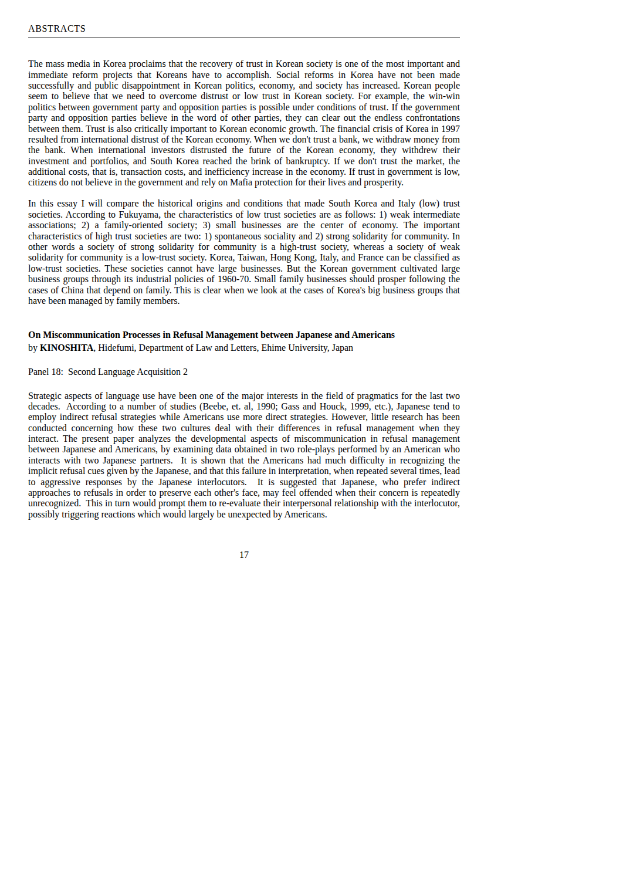ABSTRACTS
The mass media in Korea proclaims that the recovery of trust in Korean society is one of the most important and immediate reform projects that Koreans have to accomplish. Social reforms in Korea have not been made successfully and public disappointment in Korean politics, economy, and society has increased. Korean people seem to believe that we need to overcome distrust or low trust in Korean society. For example, the win-win politics between government party and opposition parties is possible under conditions of trust. If the government party and opposition parties believe in the word of other parties, they can clear out the endless confrontations between them. Trust is also critically important to Korean economic growth. The financial crisis of Korea in 1997 resulted from international distrust of the Korean economy. When we don't trust a bank, we withdraw money from the bank. When international investors distrusted the future of the Korean economy, they withdrew their investment and portfolios, and South Korea reached the brink of bankruptcy. If we don't trust the market, the additional costs, that is, transaction costs, and inefficiency increase in the economy. If trust in government is low, citizens do not believe in the government and rely on Mafia protection for their lives and prosperity.
In this essay I will compare the historical origins and conditions that made South Korea and Italy (low) trust societies. According to Fukuyama, the characteristics of low trust societies are as follows: 1) weak intermediate associations; 2) a family-oriented society; 3) small businesses are the center of economy. The important characteristics of high trust societies are two: 1) spontaneous sociality and 2) strong solidarity for community. In other words a society of strong solidarity for community is a high-trust society, whereas a society of weak solidarity for community is a low-trust society. Korea, Taiwan, Hong Kong, Italy, and France can be classified as low-trust societies. These societies cannot have large businesses. But the Korean government cultivated large business groups through its industrial policies of 1960-70. Small family businesses should prosper following the cases of China that depend on family. This is clear when we look at the cases of Korea's big business groups that have been managed by family members.
On Miscommunication Processes in Refusal Management between Japanese and Americans
by KINOSHITA, Hidefumi, Department of Law and Letters, Ehime University, Japan
Panel 18: Second Language Acquisition 2
Strategic aspects of language use have been one of the major interests in the field of pragmatics for the last two decades. According to a number of studies (Beebe, et. al, 1990; Gass and Houck, 1999, etc.), Japanese tend to employ indirect refusal strategies while Americans use more direct strategies. However, little research has been conducted concerning how these two cultures deal with their differences in refusal management when they interact. The present paper analyzes the developmental aspects of miscommunication in refusal management between Japanese and Americans, by examining data obtained in two role-plays performed by an American who interacts with two Japanese partners. It is shown that the Americans had much difficulty in recognizing the implicit refusal cues given by the Japanese, and that this failure in interpretation, when repeated several times, lead to aggressive responses by the Japanese interlocutors. It is suggested that Japanese, who prefer indirect approaches to refusals in order to preserve each other's face, may feel offended when their concern is repeatedly unrecognized. This in turn would prompt them to re-evaluate their interpersonal relationship with the interlocutor, possibly triggering reactions which would largely be unexpected by Americans.
17